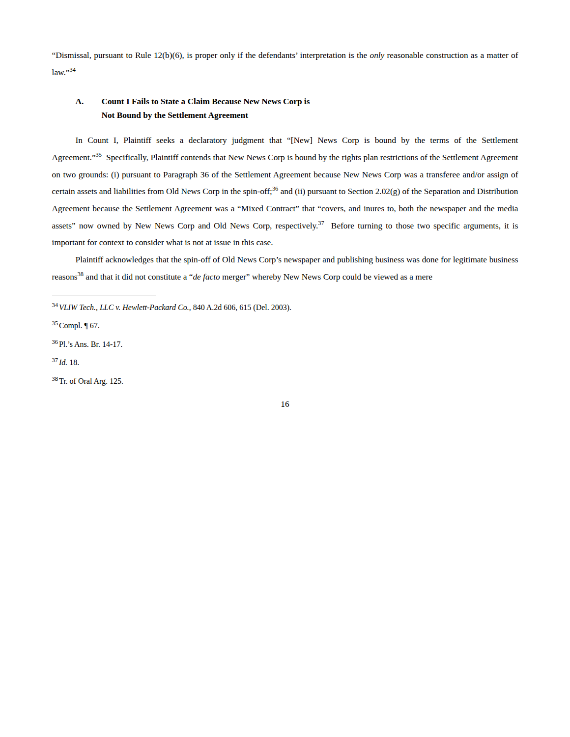“Dismissal, pursuant to Rule 12(b)(6), is proper only if the defendants’ interpretation is the only reasonable construction as a matter of law.”34
A. Count I Fails to State a Claim Because New News Corp is
Not Bound by the Settlement Agreement
In Count I, Plaintiff seeks a declaratory judgment that “[New] News Corp is bound by the terms of the Settlement Agreement.”35 Specifically, Plaintiff contends that New News Corp is bound by the rights plan restrictions of the Settlement Agreement on two grounds: (i) pursuant to Paragraph 36 of the Settlement Agreement because New News Corp was a transferee and/or assign of certain assets and liabilities from Old News Corp in the spin-off;36 and (ii) pursuant to Section 2.02(g) of the Separation and Distribution Agreement because the Settlement Agreement was a “Mixed Contract” that “covers, and inures to, both the newspaper and the media assets” now owned by New News Corp and Old News Corp, respectively.37 Before turning to those two specific arguments, it is important for context to consider what is not at issue in this case.
Plaintiff acknowledges that the spin-off of Old News Corp’s newspaper and publishing business was done for legitimate business reasons38 and that it did not constitute a “de facto merger” whereby New News Corp could be viewed as a mere
34 VLIW Tech., LLC v. Hewlett-Packard Co., 840 A.2d 606, 615 (Del. 2003).
35 Compl. ¶ 67.
36 Pl.’s Ans. Br. 14-17.
37 Id. 18.
38 Tr. of Oral Arg. 125.
16